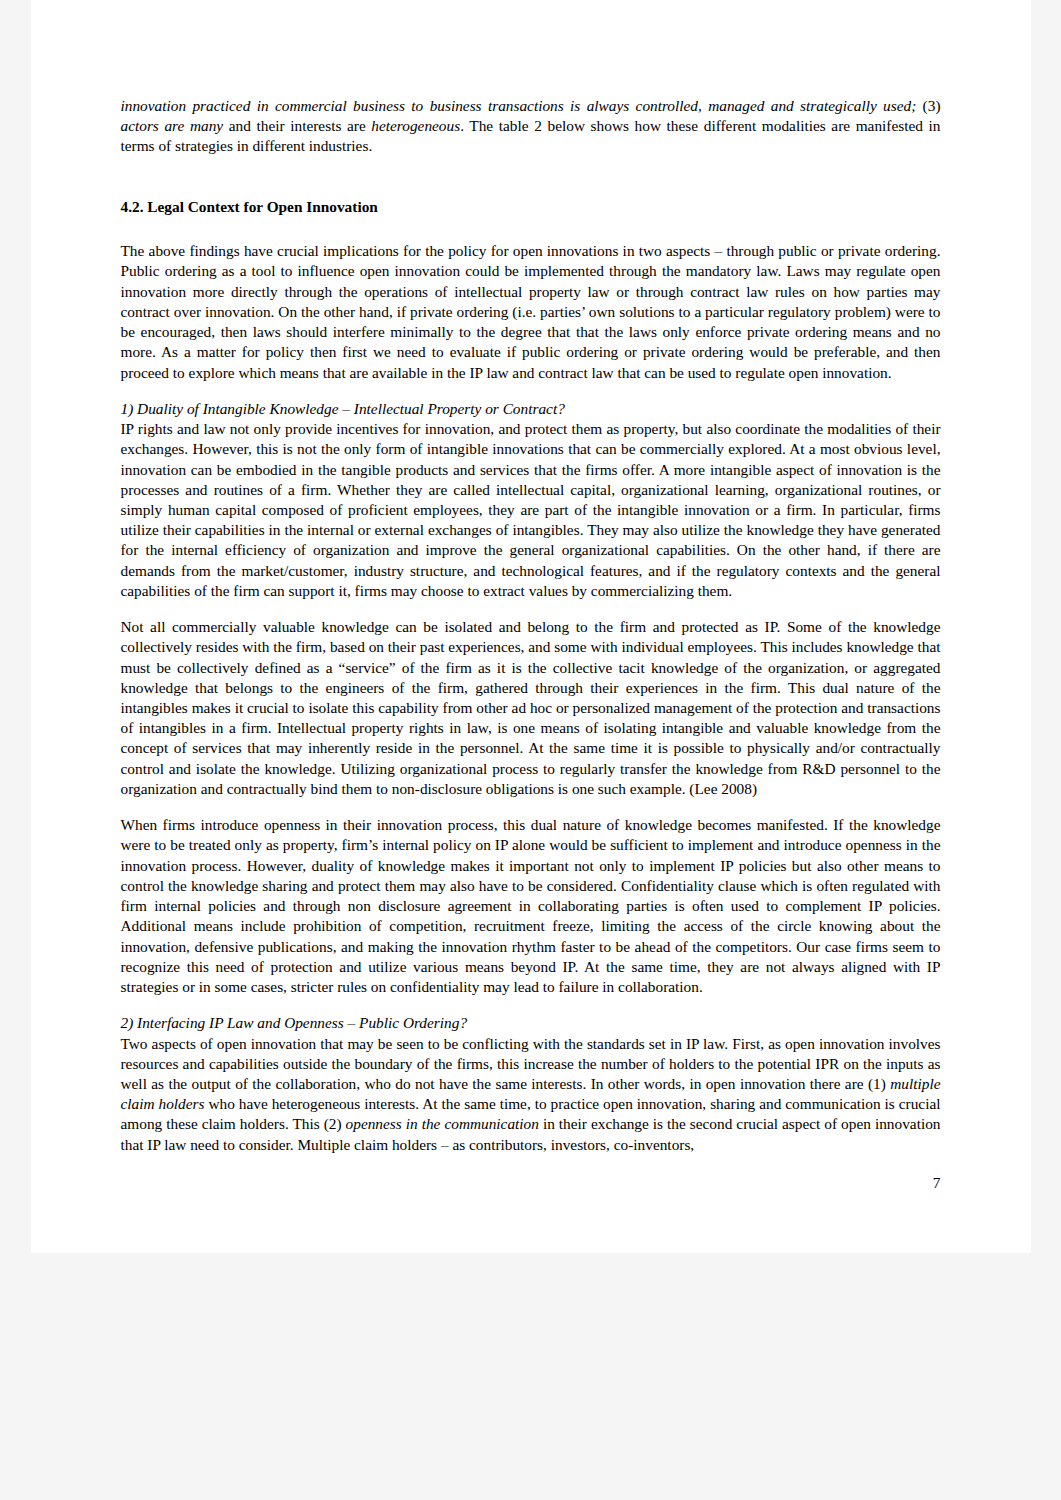innovation practiced in commercial business to business transactions is always controlled, managed and strategically used; (3) actors are many and their interests are heterogeneous. The table 2 below shows how these different modalities are manifested in terms of strategies in different industries.
4.2. Legal Context for Open Innovation
The above findings have crucial implications for the policy for open innovations in two aspects – through public or private ordering. Public ordering as a tool to influence open innovation could be implemented through the mandatory law. Laws may regulate open innovation more directly through the operations of intellectual property law or through contract law rules on how parties may contract over innovation. On the other hand, if private ordering (i.e. parties’ own solutions to a particular regulatory problem) were to be encouraged, then laws should interfere minimally to the degree that that the laws only enforce private ordering means and no more. As a matter for policy then first we need to evaluate if public ordering or private ordering would be preferable, and then proceed to explore which means that are available in the IP law and contract law that can be used to regulate open innovation.
1) Duality of Intangible Knowledge – Intellectual Property or Contract?
IP rights and law not only provide incentives for innovation, and protect them as property, but also coordinate the modalities of their exchanges. However, this is not the only form of intangible innovations that can be commercially explored. At a most obvious level, innovation can be embodied in the tangible products and services that the firms offer. A more intangible aspect of innovation is the processes and routines of a firm. Whether they are called intellectual capital, organizational learning, organizational routines, or simply human capital composed of proficient employees, they are part of the intangible innovation or a firm. In particular, firms utilize their capabilities in the internal or external exchanges of intangibles. They may also utilize the knowledge they have generated for the internal efficiency of organization and improve the general organizational capabilities. On the other hand, if there are demands from the market/customer, industry structure, and technological features, and if the regulatory contexts and the general capabilities of the firm can support it, firms may choose to extract values by commercializing them.
Not all commercially valuable knowledge can be isolated and belong to the firm and protected as IP. Some of the knowledge collectively resides with the firm, based on their past experiences, and some with individual employees. This includes knowledge that must be collectively defined as a “service” of the firm as it is the collective tacit knowledge of the organization, or aggregated knowledge that belongs to the engineers of the firm, gathered through their experiences in the firm. This dual nature of the intangibles makes it crucial to isolate this capability from other ad hoc or personalized management of the protection and transactions of intangibles in a firm. Intellectual property rights in law, is one means of isolating intangible and valuable knowledge from the concept of services that may inherently reside in the personnel. At the same time it is possible to physically and/or contractually control and isolate the knowledge. Utilizing organizational process to regularly transfer the knowledge from R&D personnel to the organization and contractually bind them to non-disclosure obligations is one such example. (Lee 2008)
When firms introduce openness in their innovation process, this dual nature of knowledge becomes manifested. If the knowledge were to be treated only as property, firm’s internal policy on IP alone would be sufficient to implement and introduce openness in the innovation process. However, duality of knowledge makes it important not only to implement IP policies but also other means to control the knowledge sharing and protect them may also have to be considered. Confidentiality clause which is often regulated with firm internal policies and through non disclosure agreement in collaborating parties is often used to complement IP policies. Additional means include prohibition of competition, recruitment freeze, limiting the access of the circle knowing about the innovation, defensive publications, and making the innovation rhythm faster to be ahead of the competitors. Our case firms seem to recognize this need of protection and utilize various means beyond IP. At the same time, they are not always aligned with IP strategies or in some cases, stricter rules on confidentiality may lead to failure in collaboration.
2) Interfacing IP Law and Openness – Public Ordering?
Two aspects of open innovation that may be seen to be conflicting with the standards set in IP law. First, as open innovation involves resources and capabilities outside the boundary of the firms, this increase the number of holders to the potential IPR on the inputs as well as the output of the collaboration, who do not have the same interests. In other words, in open innovation there are (1) multiple claim holders who have heterogeneous interests. At the same time, to practice open innovation, sharing and communication is crucial among these claim holders. This (2) openness in the communication in their exchange is the second crucial aspect of open innovation that IP law need to consider. Multiple claim holders – as contributors, investors, co-inventors,
7